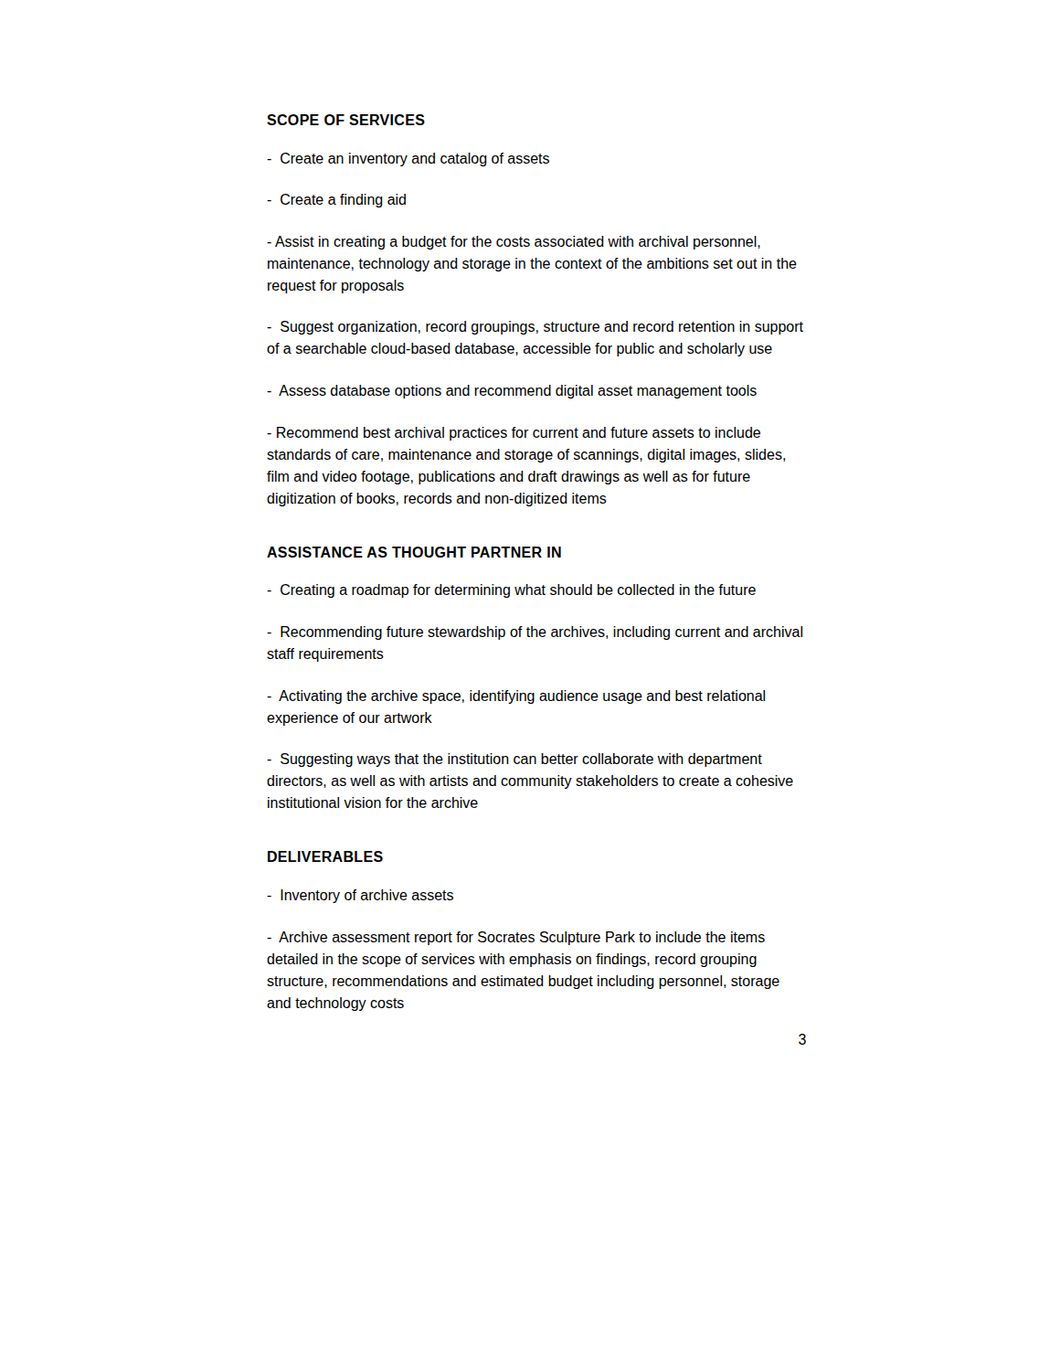SCOPE OF SERVICES
- Create an inventory and catalog of assets
- Create a finding aid
- Assist in creating a budget for the costs associated with archival personnel, maintenance, technology and storage in the context of the ambitions set out in the request for proposals
- Suggest organization, record groupings, structure and record retention in support of a searchable cloud-based database, accessible for public and scholarly use
- Assess database options and recommend digital asset management tools
- Recommend best archival practices for current and future assets to include standards of care, maintenance and storage of scannings, digital images, slides, film and video footage, publications and draft drawings as well as for future digitization of books, records and non-digitized items
ASSISTANCE AS THOUGHT PARTNER IN
- Creating a roadmap for determining what should be collected in the future
- Recommending future stewardship of the archives, including current and archival staff requirements
- Activating the archive space, identifying audience usage and best relational experience of our artwork
- Suggesting ways that the institution can better collaborate with department directors, as well as with artists and community stakeholders to create a cohesive institutional vision for the archive
DELIVERABLES
- Inventory of archive assets
- Archive assessment report for Socrates Sculpture Park to include the items detailed in the scope of services with emphasis on findings, record grouping structure, recommendations and estimated budget including personnel, storage and technology costs
3